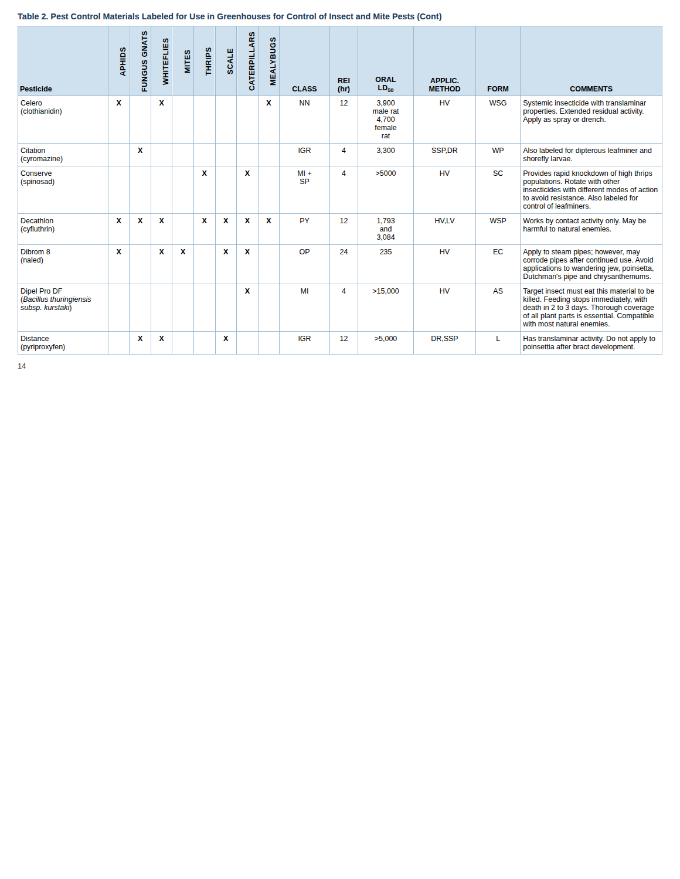Table 2. Pest Control Materials Labeled for Use in Greenhouses for Control of Insect and Mite Pests (Cont)
| Pesticide | APHIDS | FUNGUS GNATS | WHITEFLIES | MITES | THRIPS | SCALE | CATERPILLARS | MEALYBUGS | CLASS | REI (hr) | ORAL LD 50 | APPLIC. METHOD | FORM | COMMENTS |
| --- | --- | --- | --- | --- | --- | --- | --- | --- | --- | --- | --- | --- | --- | --- |
| Celero (clothianidin) | X | | X | | | | | X | NN | 12 | 3,900 male rat 4,700 female rat | HV | WSG | Systemic insecticide with translaminar properties. Extended residual activity. Apply as spray or drench. |
| Citation (cyromazine) | | X | | | | | | | IGR | 4 | 3,300 | SSP,DR | WP | Also labeled for dipterous leafminer and shorefly larvae. |
| Conserve (spinosad) | | | | | X | | X | | MI + SP | 4 | >5000 | HV | SC | Provides rapid knockdown of high thrips populations. Rotate with other insecticides with different modes of action to avoid resistance. Also labeled for control of leafminers. |
| Decathlon (cyfluthrin) | X | X | X | | X | X | X | X | PY | 12 | 1,793 and 3,084 | HV,LV | WSP | Works by contact activity only. May be harmful to natural enemies. |
| Dibrom 8 (naled) | X | | X | X | | X | X | | OP | 24 | 235 | HV | EC | Apply to steam pipes; however, may corrode pipes after continued use. Avoid applications to wandering jew, poinsetta, Dutchman's pipe and chrysanthemums. |
| Dipel Pro DF ( Bacillus thuringiensis subsp. kurstaki ) | | | | | | | X | | MI | 4 | >15,000 | HV | AS | Target insect must eat this material to be killed. Feeding stops immediately, with death in 2 to 3 days. Thorough coverage of all plant parts is essential. Compatible with most natural enemies. |
| Distance (pyriproxyfen) | | X | X | | | X | | | IGR | 12 | >5,000 | DR,SSP | L | Has translaminar activity. Do not apply to poinsettia after bract development. |
14